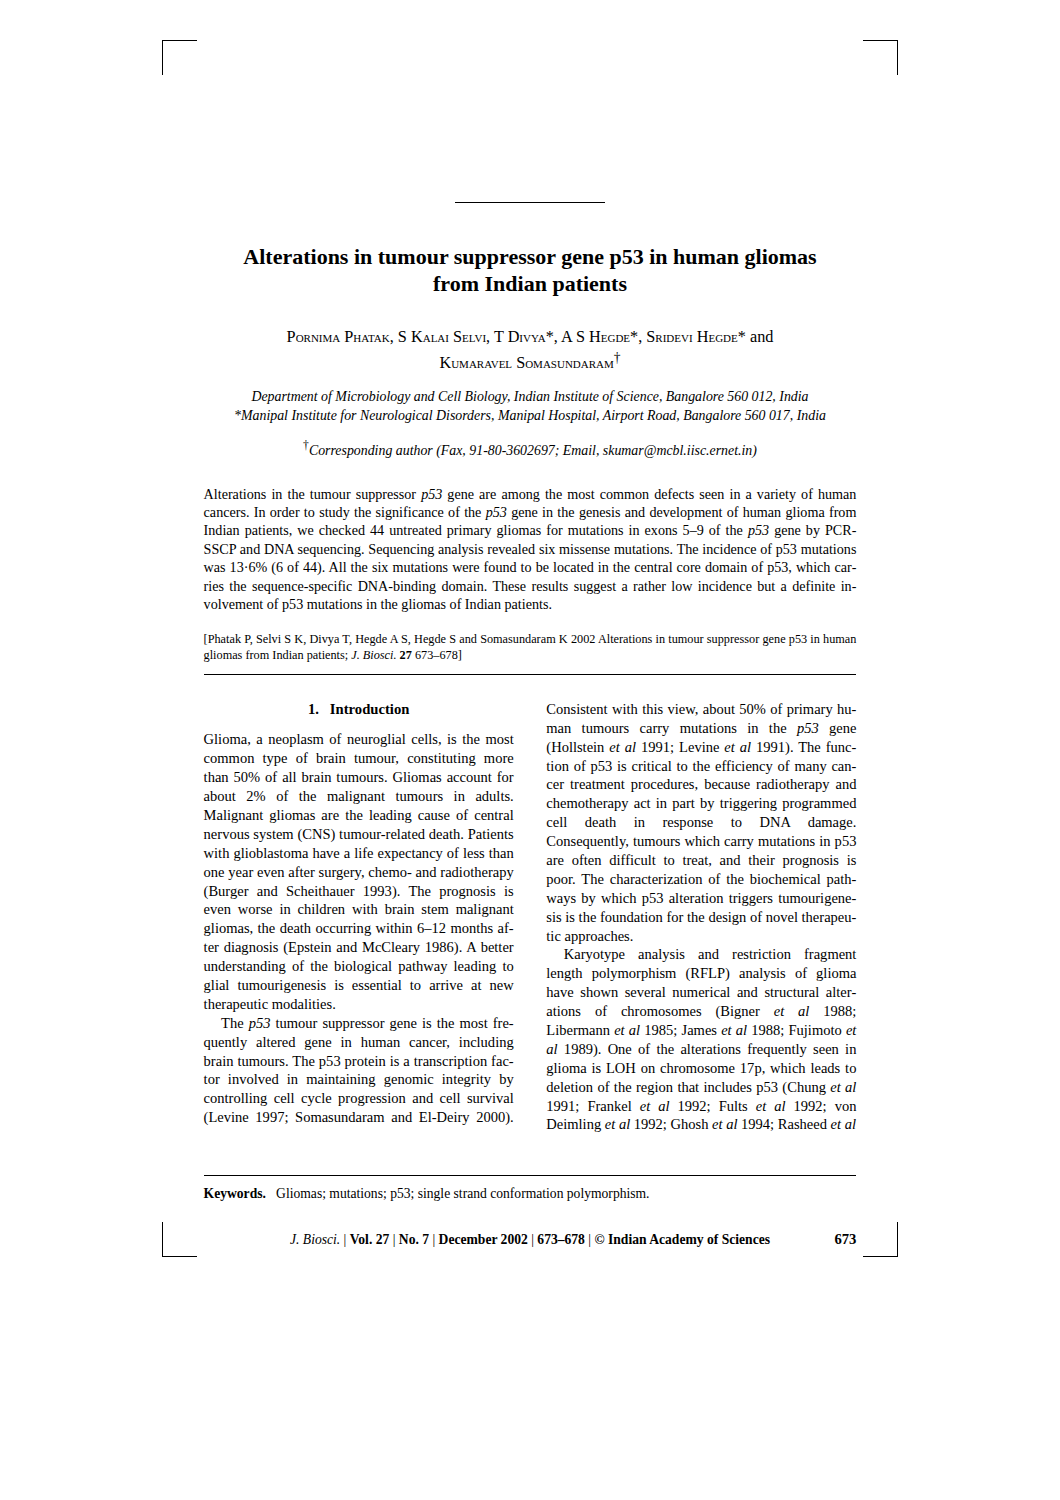Alterations in tumour suppressor gene p53 in human gliomas
from Indian patients
Pornima Phatak, S Kalai Selvi, T Divya*, A S Hegde*, Sridevi Hegde* and
Kumaravel Somasundaram†
Department of Microbiology and Cell Biology, Indian Institute of Science, Bangalore 560 012, India
*Manipal Institute for Neurological Disorders, Manipal Hospital, Airport Road, Bangalore 560 017, India
†Corresponding author (Fax, 91-80-3602697; Email, skumar@mcbl.iisc.ernet.in)
Alterations in the tumour suppressor p53 gene are among the most common defects seen in a variety of human cancers. In order to study the significance of the p53 gene in the genesis and development of human glioma from Indian patients, we checked 44 untreated primary gliomas for mutations in exons 5–9 of the p53 gene by PCR-SSCP and DNA sequencing. Sequencing analysis revealed six missense mutations. The incidence of p53 mutations was 13·6% (6 of 44). All the six mutations were found to be located in the central core domain of p53, which carries the sequence-specific DNA-binding domain. These results suggest a rather low incidence but a definite involvement of p53 mutations in the gliomas of Indian patients.
[Phatak P, Selvi S K, Divya T, Hegde A S, Hegde S and Somasundaram K 2002 Alterations in tumour suppressor gene p53 in human gliomas from Indian patients; J. Biosci. 27 673–678]
1. Introduction
Glioma, a neoplasm of neuroglial cells, is the most common type of brain tumour, constituting more than 50% of all brain tumours. Gliomas account for about 2% of the malignant tumours in adults. Malignant gliomas are the leading cause of central nervous system (CNS) tumour-related death. Patients with glioblastoma have a life expectancy of less than one year even after surgery, chemo- and radiotherapy (Burger and Scheithauer 1993). The prognosis is even worse in children with brain stem malignant gliomas, the death occurring within 6–12 months after diagnosis (Epstein and McCleary 1986). A better understanding of the biological pathway leading to glial tumourigenesis is essential to arrive at new therapeutic modalities.
The p53 tumour suppressor gene is the most frequently altered gene in human cancer, including brain tumours. The p53 protein is a transcription factor involved in maintaining genomic integrity by controlling cell cycle progression and cell survival (Levine 1997; Somasundaram and El-Deiry 2000). Consistent with this view, about 50% of primary human tumours carry mutations in the p53 gene (Hollstein et al 1991; Levine et al 1991). The function of p53 is critical to the efficiency of many cancer treatment procedures, because radiotherapy and chemotherapy act in part by triggering programmed cell death in response to DNA damage. Consequently, tumours which carry mutations in p53 are often difficult to treat, and their prognosis is poor. The characterization of the biochemical pathways by which p53 alteration triggers tumourigenesis is the foundation for the design of novel therapeutic approaches.
Karyotype analysis and restriction fragment length polymorphism (RFLP) analysis of glioma have shown several numerical and structural alterations of chromosomes (Bigner et al 1988; Libermann et al 1985; James et al 1988; Fujimoto et al 1989). One of the alterations frequently seen in glioma is LOH on chromosome 17p, which leads to deletion of the region that includes p53 (Chung et al 1991; Frankel et al 1992; Fults et al 1992; von Deimling et al 1992; Ghosh et al 1994; Rasheed et al
Keywords. Gliomas; mutations; p53; single strand conformation polymorphism.
J. Biosci. | Vol. 27 | No. 7 | December 2002 | 673–678 | © Indian Academy of Sciences 673